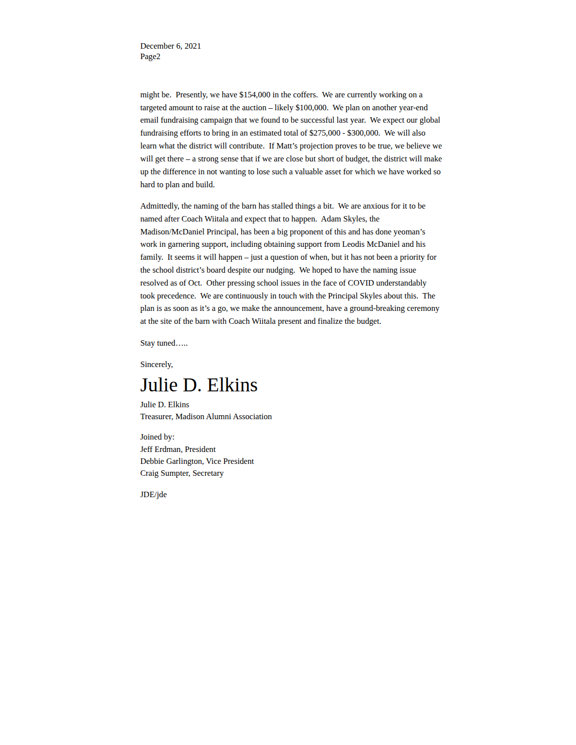December 6, 2021 Page2
might be. Presently, we have $154,000 in the coffers. We are currently working on a targeted amount to raise at the auction – likely $100,000. We plan on another year-end email fundraising campaign that we found to be successful last year. We expect our global fundraising efforts to bring in an estimated total of $275,000 - $300,000. We will also learn what the district will contribute. If Matt’s projection proves to be true, we believe we will get there – a strong sense that if we are close but short of budget, the district will make up the difference in not wanting to lose such a valuable asset for which we have worked so hard to plan and build.
Admittedly, the naming of the barn has stalled things a bit. We are anxious for it to be named after Coach Wiitala and expect that to happen. Adam Skyles, the Madison/McDaniel Principal, has been a big proponent of this and has done yeoman’s work in garnering support, including obtaining support from Leodis McDaniel and his family. It seems it will happen – just a question of when, but it has not been a priority for the school district’s board despite our nudging. We hoped to have the naming issue resolved as of Oct. Other pressing school issues in the face of COVID understandably took precedence. We are continuously in touch with the Principal Skyles about this. The plan is as soon as it’s a go, we make the announcement, have a ground-breaking ceremony at the site of the barn with Coach Wiitala present and finalize the budget.
Stay tuned…..
Sincerely,
Julie D. Elkins
Julie D. Elkins Treasurer, Madison Alumni Association
Joined by: Jeff Erdman, President Debbie Garlington, Vice President Craig Sumpter, Secretary
JDE/jde